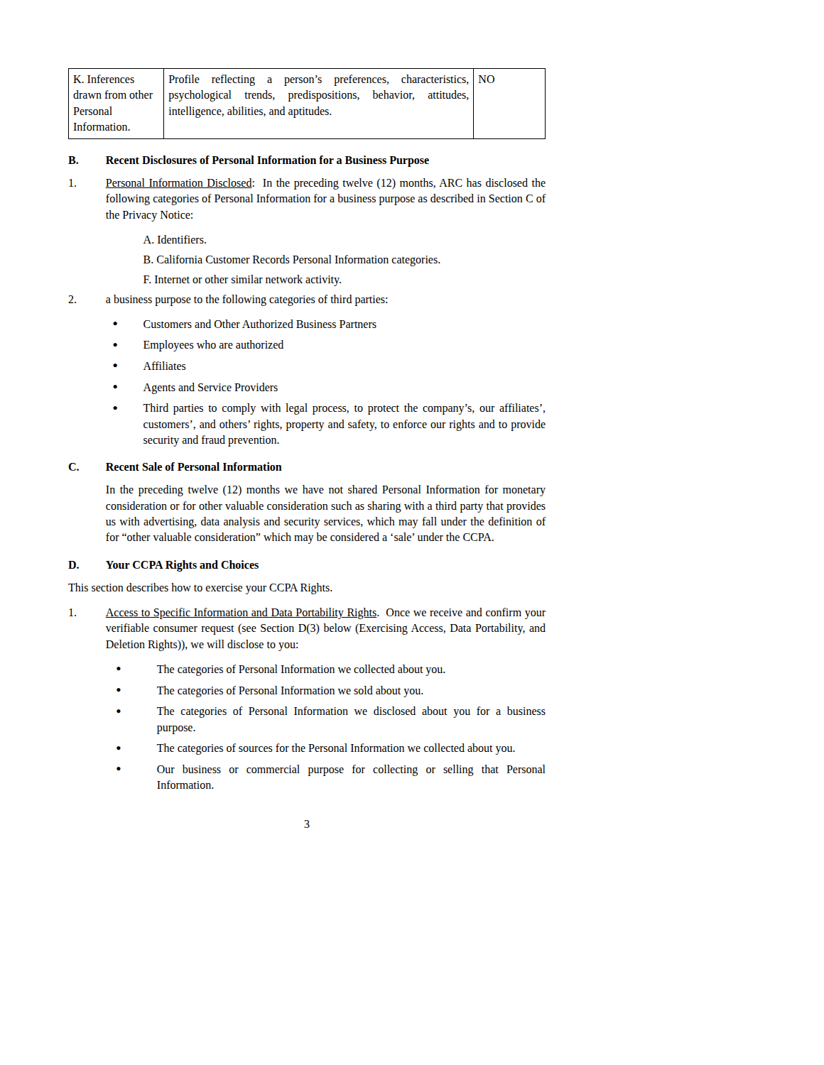| K. Inferences drawn from other Personal Information. | Profile reflecting a person’s preferences, characteristics, psychological trends, predispositions, behavior, attitudes, intelligence, abilities, and aptitudes. | NO |
B. Recent Disclosures of Personal Information for a Business Purpose
1. Personal Information Disclosed: In the preceding twelve (12) months, ARC has disclosed the following categories of Personal Information for a business purpose as described in Section C of the Privacy Notice:
A. Identifiers.
B. California Customer Records Personal Information categories.
F. Internet or other similar network activity.
2. a business purpose to the following categories of third parties:
Customers and Other Authorized Business Partners
Employees who are authorized
Affiliates
Agents and Service Providers
Third parties to comply with legal process, to protect the company’s, our affiliates’, customers’, and others’ rights, property and safety, to enforce our rights and to provide security and fraud prevention.
C. Recent Sale of Personal Information
In the preceding twelve (12) months we have not shared Personal Information for monetary consideration or for other valuable consideration such as sharing with a third party that provides us with advertising, data analysis and security services, which may fall under the definition of for “other valuable consideration” which may be considered a ‘sale’ under the CCPA.
D. Your CCPA Rights and Choices
This section describes how to exercise your CCPA Rights.
1. Access to Specific Information and Data Portability Rights. Once we receive and confirm your verifiable consumer request (see Section D(3) below (Exercising Access, Data Portability, and Deletion Rights)), we will disclose to you:
The categories of Personal Information we collected about you.
The categories of Personal Information we sold about you.
The categories of Personal Information we disclosed about you for a business purpose.
The categories of sources for the Personal Information we collected about you.
Our business or commercial purpose for collecting or selling that Personal Information.
3